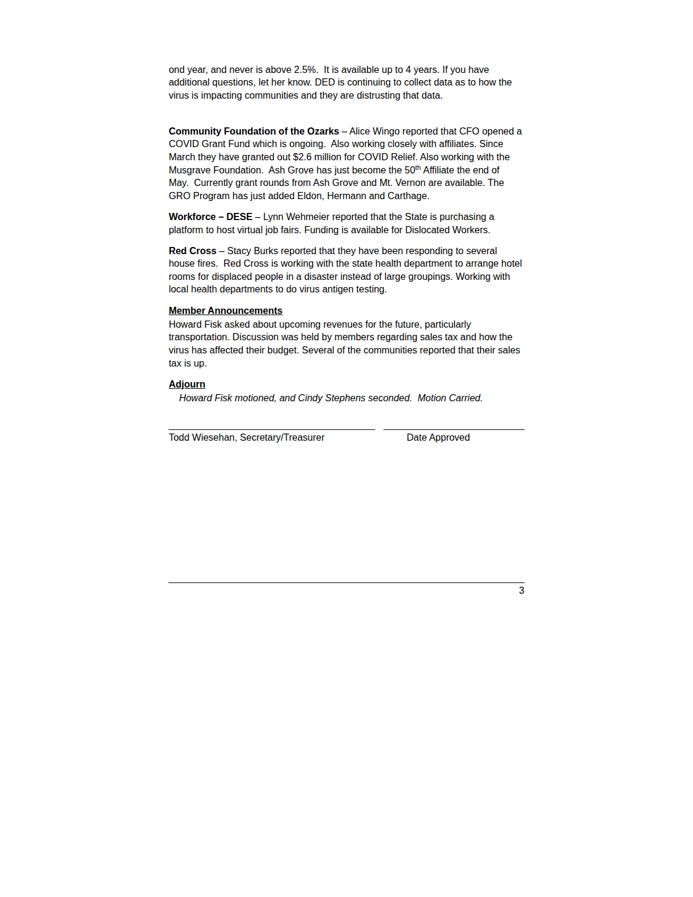ond year, and never is above 2.5%. It is available up to 4 years. If you have additional questions, let her know. DED is continuing to collect data as to how the virus is impacting communities and they are distrusting that data.
Community Foundation of the Ozarks – Alice Wingo reported that CFO opened a COVID Grant Fund which is ongoing. Also working closely with affiliates. Since March they have granted out $2.6 million for COVID Relief. Also working with the Musgrave Foundation. Ash Grove has just become the 50th Affiliate the end of May. Currently grant rounds from Ash Grove and Mt. Vernon are available. The GRO Program has just added Eldon, Hermann and Carthage.
Workforce – DESE – Lynn Wehmeier reported that the State is purchasing a platform to host virtual job fairs. Funding is available for Dislocated Workers.
Red Cross – Stacy Burks reported that they have been responding to several house fires. Red Cross is working with the state health department to arrange hotel rooms for displaced people in a disaster instead of large groupings. Working with local health departments to do virus antigen testing.
Member Announcements
Howard Fisk asked about upcoming revenues for the future, particularly transportation. Discussion was held by members regarding sales tax and how the virus has affected their budget. Several of the communities reported that their sales tax is up.
Adjourn
Howard Fisk motioned, and Cindy Stephens seconded. Motion Carried.
Todd Wiesehan, Secretary/Treasurer
Date Approved
3